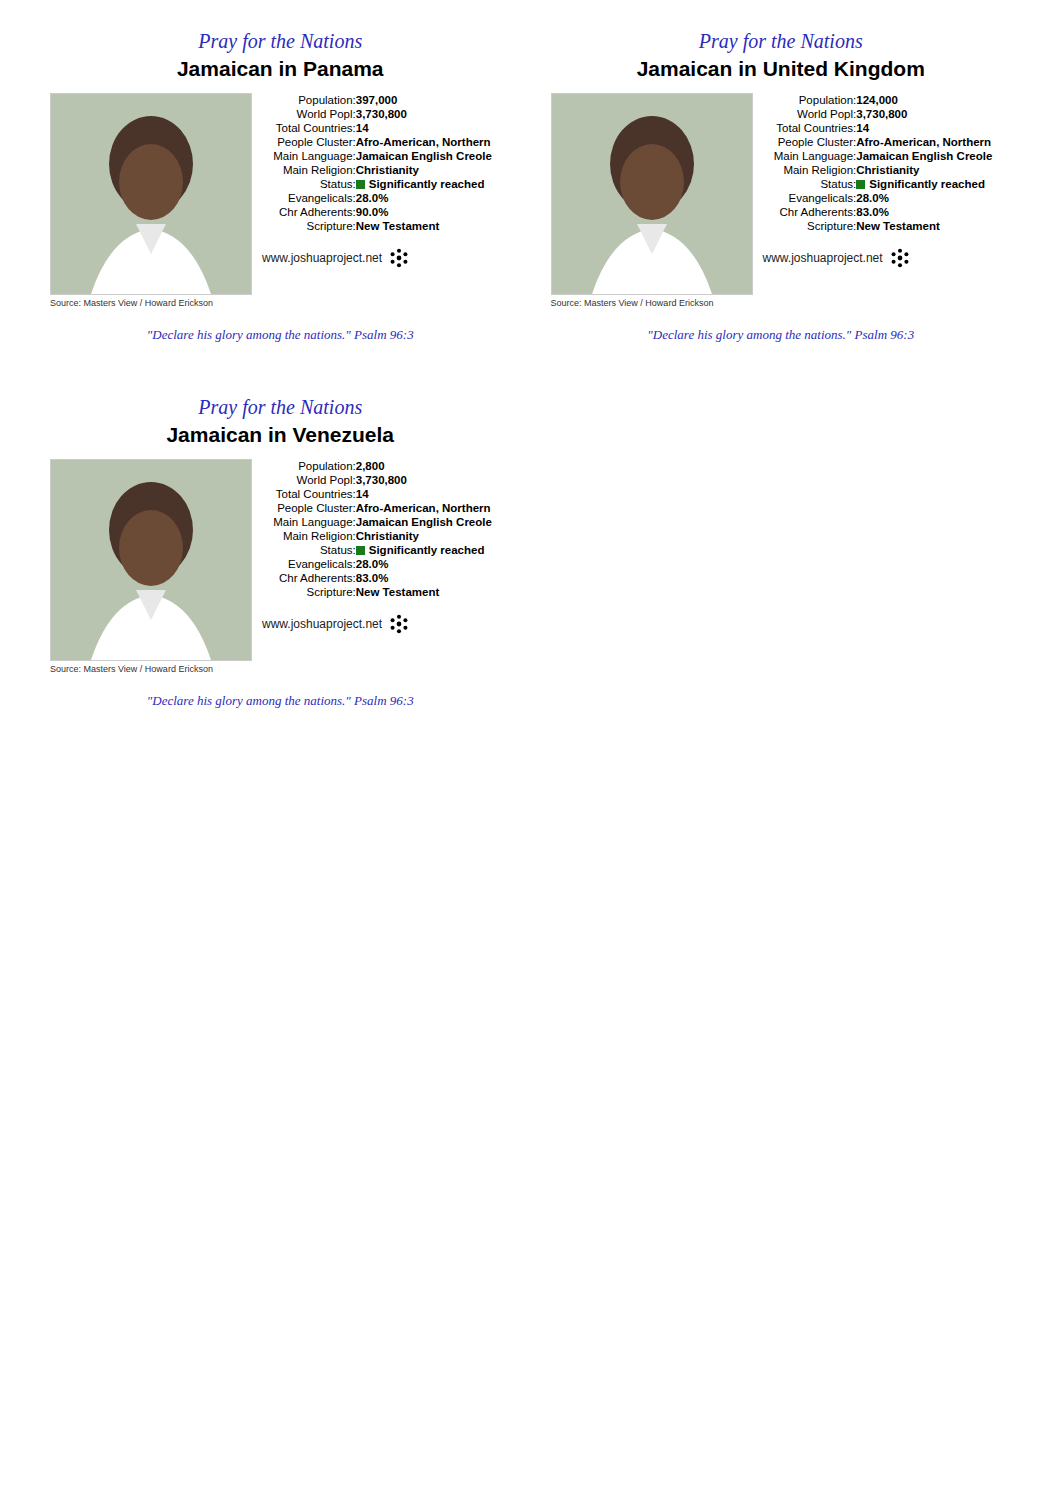Pray for the Nations
Jamaican in Panama
Source: Masters View / Howard Erickson
| Population: | 397,000 |
| World Popl: | 3,730,800 |
| Total Countries: | 14 |
| People Cluster: | Afro-American, Northern |
| Main Language: | Jamaican English Creole |
| Main Religion: | Christianity |
| Status: | Significantly reached |
| Evangelicals: | 28.0% |
| Chr Adherents: | 90.0% |
| Scripture: | New Testament |
www.joshuaproject.net
"Declare his glory among the nations." Psalm 96:3
Pray for the Nations
Jamaican in United Kingdom
Source: Masters View / Howard Erickson
| Population: | 124,000 |
| World Popl: | 3,730,800 |
| Total Countries: | 14 |
| People Cluster: | Afro-American, Northern |
| Main Language: | Jamaican English Creole |
| Main Religion: | Christianity |
| Status: | Significantly reached |
| Evangelicals: | 28.0% |
| Chr Adherents: | 83.0% |
| Scripture: | New Testament |
www.joshuaproject.net
"Declare his glory among the nations." Psalm 96:3
Pray for the Nations
Jamaican in Venezuela
Source: Masters View / Howard Erickson
| Population: | 2,800 |
| World Popl: | 3,730,800 |
| Total Countries: | 14 |
| People Cluster: | Afro-American, Northern |
| Main Language: | Jamaican English Creole |
| Main Religion: | Christianity |
| Status: | Significantly reached |
| Evangelicals: | 28.0% |
| Chr Adherents: | 83.0% |
| Scripture: | New Testament |
www.joshuaproject.net
"Declare his glory among the nations." Psalm 96:3